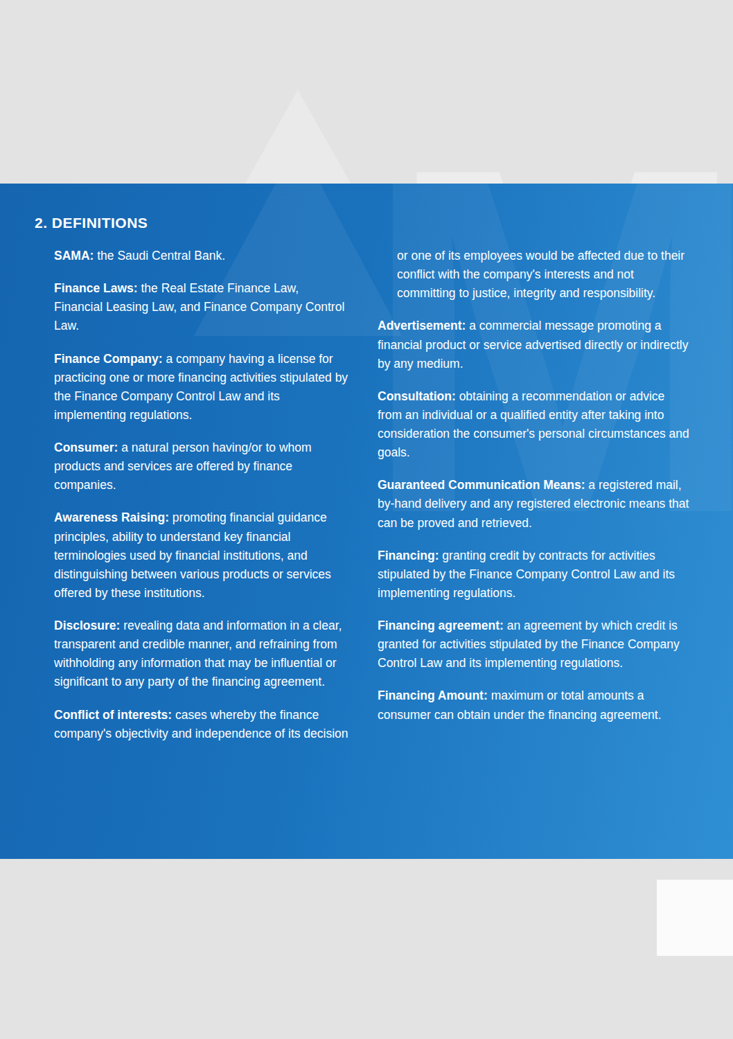M
2. Definitions
SAMA: the Saudi Central Bank.
Finance Laws: the Real Estate Finance Law, Financial Leasing Law, and Finance Company Control Law.
Finance Company: a company having a license for practicing one or more financing activities stipulated by the Finance Company Control Law and its implementing regulations.
Consumer: a natural person having/or to whom products and services are offered by finance companies.
Awareness Raising: promoting financial guidance principles, ability to understand key financial terminologies used by financial institutions, and distinguishing between various products or services offered by these institutions.
Disclosure: revealing data and information in a clear, transparent and credible manner, and refraining from withholding any information that may be influential or significant to any party of the financing agreement.
Conflict of interests: cases whereby the finance company's objectivity and independence of its decision or one of its employees would be affected due to their conflict with the company's interests and not committing to justice, integrity and responsibility.
Advertisement: a commercial message promoting a financial product or service advertised directly or indirectly by any medium.
Consultation: obtaining a recommendation or advice from an individual or a qualified entity after taking into consideration the consumer's personal circumstances and goals.
Guaranteed Communication Means: a registered mail, by-hand delivery and any registered electronic means that can be proved and retrieved.
Financing: granting credit by contracts for activities stipulated by the Finance Company Control Law and its implementing regulations.
Financing agreement: an agreement by which credit is granted for activities stipulated by the Finance Company Control Law and its implementing regulations.
Financing Amount: maximum or total amounts a consumer can obtain under the financing agreement.